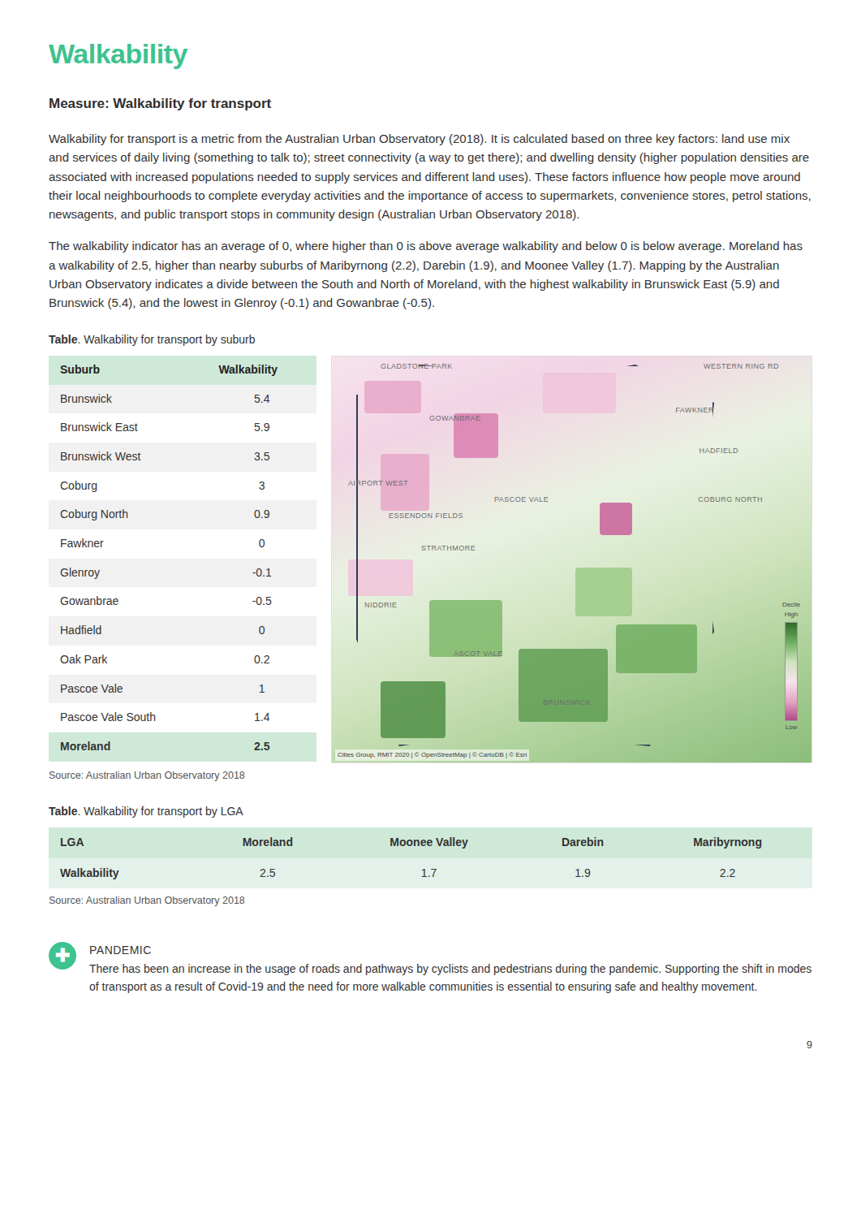Walkability
Measure: Walkability for transport
Walkability for transport is a metric from the Australian Urban Observatory (2018). It is calculated based on three key factors: land use mix and services of daily living (something to talk to); street connectivity (a way to get there); and dwelling density (higher population densities are associated with increased populations needed to supply services and different land uses). These factors influence how people move around their local neighbourhoods to complete everyday activities and the importance of access to supermarkets, convenience stores, petrol stations, newsagents, and public transport stops in community design (Australian Urban Observatory 2018).
The walkability indicator has an average of 0, where higher than 0 is above average walkability and below 0 is below average. Moreland has a walkability of 2.5, higher than nearby suburbs of Maribyrnong (2.2), Darebin (1.9), and Moonee Valley (1.7). Mapping by the Australian Urban Observatory indicates a divide between the South and North of Moreland, with the highest walkability in Brunswick East (5.9) and Brunswick (5.4), and the lowest in Glenroy (-0.1) and Gowanbrae (-0.5).
Table. Walkability for transport by suburb
| Suburb | Walkability |
| --- | --- |
| Brunswick | 5.4 |
| Brunswick East | 5.9 |
| Brunswick West | 3.5 |
| Coburg | 3 |
| Coburg North | 0.9 |
| Fawkner | 0 |
| Glenroy | -0.1 |
| Gowanbrae | -0.5 |
| Hadfield | 0 |
| Oak Park | 0.2 |
| Pascoe Vale | 1 |
| Pascoe Vale South | 1.4 |
| Moreland | 2.5 |
GLADSTONE PARK Western Ring Rd GOWANBRAE FAWKNER HADFIELD AIRPORT WEST ESSENDON FIELDS PASCOE VALE COBURG NORTH STRATHMORE NIDDRIE ASCOT VALE BRUNSWICK
Decile
High
Low
Cities Group, RMIT 2020 | © OpenStreetMap | © CartoDB | © Esri
Source: Australian Urban Observatory 2018
Table. Walkability for transport by LGA
| LGA | Moreland | Moonee Valley | Darebin | Maribyrnong |
| --- | --- | --- | --- | --- |
| Walkability | 2.5 | 1.7 | 1.9 | 2.2 |
Source: Australian Urban Observatory 2018
✚
PANDEMIC
There has been an increase in the usage of roads and pathways by cyclists and pedestrians during the pandemic. Supporting the shift in modes of transport as a result of Covid-19 and the need for more walkable communities is essential to ensuring safe and healthy movement.
9